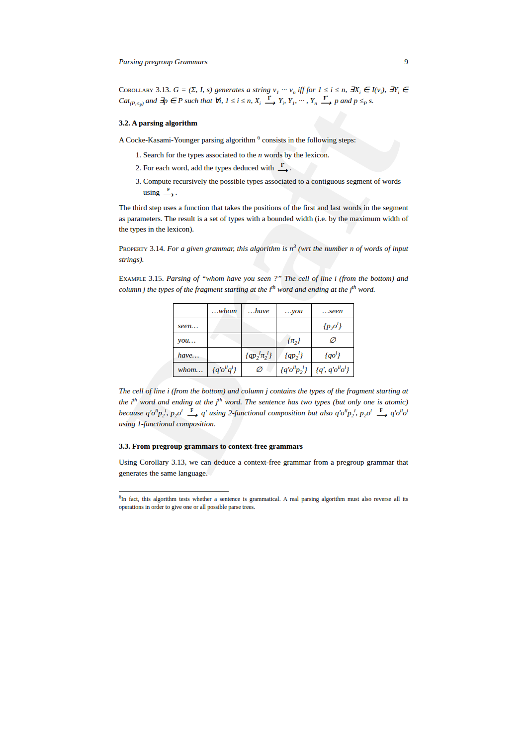Draft
Parsing pregroup Grammars 9
Corollary 3.13. G = (Σ, I, s) generates a string v1 ··· vn iff for 1 ≤ i ≤ n, ∃Xi ∈ I(vi), ∃Yi ∈ Cat(P,≤P) and ∃p ∈ P such that ∀i, 1 ≤ i ≤ n, Xi I*⟶ Yi, Y1, ··· , Yn F*⟶ p and p ≤P s.
3.2. A parsing algorithm
A Cocke-Kasami-Younger parsing algorithm 6 consists in the following steps:
Search for the types associated to the n words by the lexicon.
For each word, add the types deduced with I*⟶.
Compute recursively the possible types associated to a contiguous segment of words using F⟶.
The third step uses a function that takes the positions of the first and last words in the segment as parameters. The result is a set of types with a bounded width (i.e. by the maximum width of the types in the lexicon).
Property 3.14. For a given grammar, this algorithm is n3 (wrt the number n of words of input strings).
Example 3.15. Parsing of “whom have you seen ?” The cell of line i (from the bottom) and column j the types of the fragment starting at the ith word and ending at the jth word.
| | …whom | …have | …you | …seen |
| seen… | | | | { p 2 o l } |
| you… | | | { π 2 } | ∅ |
| have… | | { qp 2 l π 2 l } | { qp 2 l } | { qo l } |
| whom… | { q′o ll q l } | ∅ | { q′o ll p 2 l } | { q′, q′o ll o l } |
The cell of line i (from the bottom) and column j contains the types of the fragment starting at the ith word and ending at the jth word. The sentence has two types (but only one is atomic) because q′ollp2l, p2ol F⟶ q′ using 2-functional composition but also q′ollp2l, p2ol F⟶ q′ollol using 1-functional composition.
3.3. From pregroup grammars to context-free grammars
Using Corollary 3.13, we can deduce a context-free grammar from a pregroup grammar that generates the same language.
6In fact, this algorithm tests whether a sentence is grammatical. A real parsing algorithm must also reverse all its operations in order to give one or all possible parse trees.